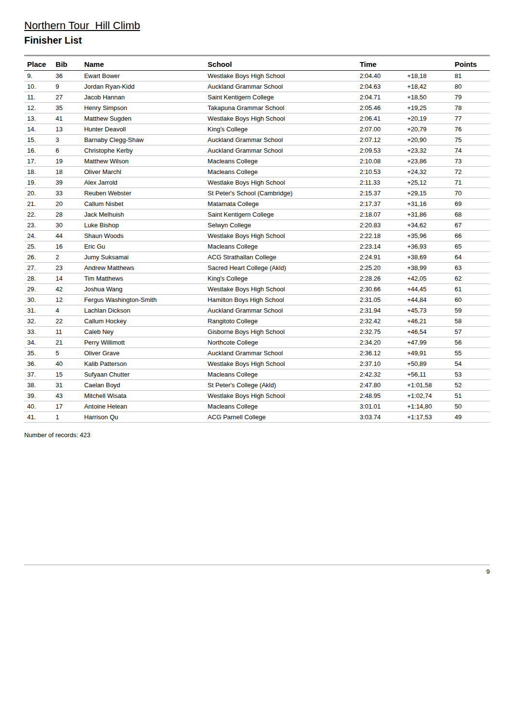Northern Tour Hill Climb
Finisher List
| Place | Bib | Name | School | Time | Points |
| --- | --- | --- | --- | --- | --- |
| 9. | 36 | Ewart Bower | Westlake Boys High School | 2:04.40 | +18,18 | 81 |
| 10. | 9 | Jordan Ryan-Kidd | Auckland Grammar School | 2:04.63 | +18,42 | 80 |
| 11. | 27 | Jacob Hannan | Saint Kentigern College | 2:04.71 | +18,50 | 79 |
| 12. | 35 | Henry Simpson | Takapuna Grammar School | 2:05.46 | +19,25 | 78 |
| 13. | 41 | Matthew Sugden | Westlake Boys High School | 2:06.41 | +20,19 | 77 |
| 14. | 13 | Hunter Deavoll | King's College | 2:07.00 | +20,79 | 76 |
| 15. | 3 | Barnaby Clegg-Shaw | Auckland Grammar School | 2:07.12 | +20,90 | 75 |
| 16. | 6 | Christophe Kerby | Auckland Grammar School | 2:09.53 | +23,32 | 74 |
| 17. | 19 | Matthew Wilson | Macleans College | 2:10.08 | +23,86 | 73 |
| 18. | 18 | Oliver Marchl | Macleans College | 2:10.53 | +24,32 | 72 |
| 19. | 39 | Alex Jarrold | Westlake Boys High School | 2:11.33 | +25,12 | 71 |
| 20. | 33 | Reuben Webster | St Peter's School (Cambridge) | 2:15.37 | +29,15 | 70 |
| 21. | 20 | Callum Nisbet | Matamata College | 2:17.37 | +31,16 | 69 |
| 22. | 28 | Jack Melhuish | Saint Kentigern College | 2:18.07 | +31,86 | 68 |
| 23. | 30 | Luke Bishop | Selwyn College | 2:20.83 | +34,62 | 67 |
| 24. | 44 | Shaun Woods | Westlake Boys High School | 2:22.18 | +35,96 | 66 |
| 25. | 16 | Eric Gu | Macleans College | 2:23.14 | +36,93 | 65 |
| 26. | 2 | Jumy Suksamai | ACG Strathallan College | 2:24.91 | +38,69 | 64 |
| 27. | 23 | Andrew Matthews | Sacred Heart College (Akld) | 2:25.20 | +38,99 | 63 |
| 28. | 14 | Tim Matthews | King's College | 2:28.26 | +42,05 | 62 |
| 29. | 42 | Joshua Wang | Westlake Boys High School | 2:30.66 | +44,45 | 61 |
| 30. | 12 | Fergus Washington-Smith | Hamilton Boys High School | 2:31.05 | +44,84 | 60 |
| 31. | 4 | Lachlan Dickson | Auckland Grammar School | 2:31.94 | +45,73 | 59 |
| 32. | 22 | Callum Hockey | Rangitoto College | 2:32.42 | +46,21 | 58 |
| 33. | 11 | Caleb Ney | Gisborne Boys High School | 2:32.75 | +46,54 | 57 |
| 34. | 21 | Perry Willimott | Northcote College | 2:34.20 | +47,99 | 56 |
| 35. | 5 | Oliver Grave | Auckland Grammar School | 2:36.12 | +49,91 | 55 |
| 36. | 40 | Kalib Patterson | Westlake Boys High School | 2:37.10 | +50,89 | 54 |
| 37. | 15 | Sufyaan Chutter | Macleans College | 2:42.32 | +56,11 | 53 |
| 38. | 31 | Caelan Boyd | St Peter's College (Akld) | 2:47.80 | +1:01,58 | 52 |
| 39. | 43 | Mitchell Wisata | Westlake Boys High School | 2:48.95 | +1:02,74 | 51 |
| 40. | 17 | Antoine Helean | Macleans College | 3:01.01 | +1:14,80 | 50 |
| 41. | 1 | Harrison Qu | ACG Parnell College | 3:03.74 | +1:17,53 | 49 |
Number of records: 423
9